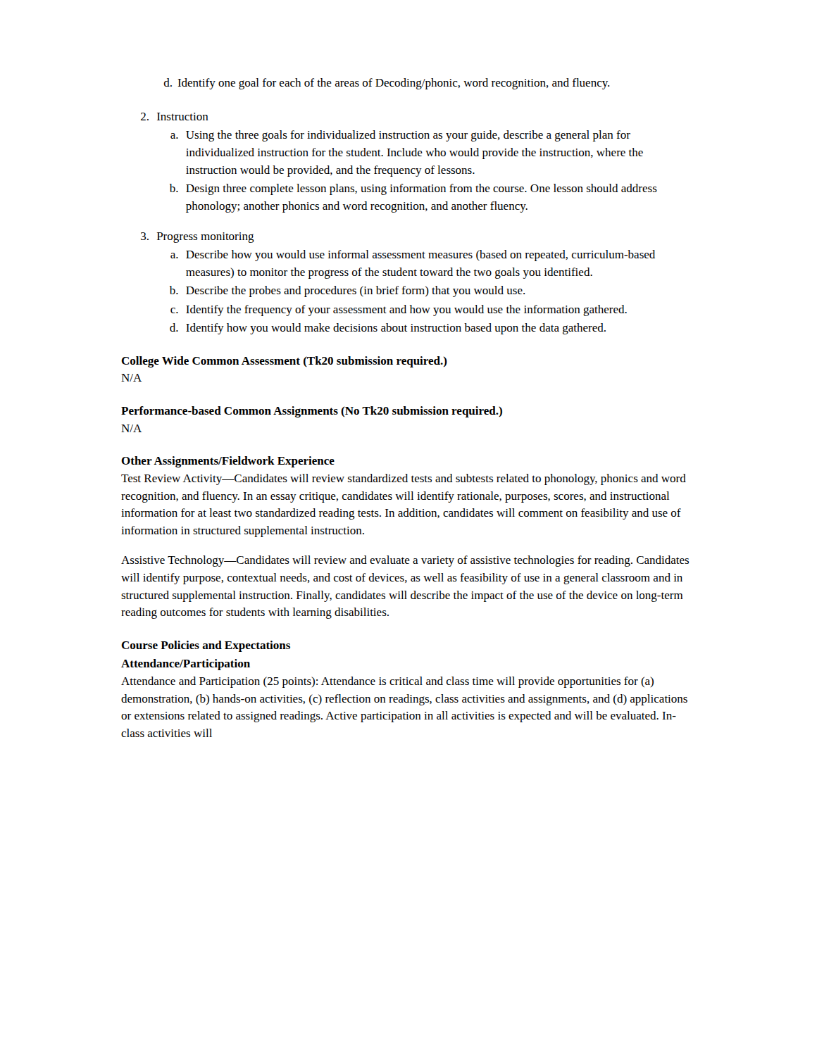d. Identify one goal for each of the areas of Decoding/phonic, word recognition, and fluency.
Instruction
Using the three goals for individualized instruction as your guide, describe a general plan for individualized instruction for the student. Include who would provide the instruction, where the instruction would be provided, and the frequency of lessons.
Design three complete lesson plans, using information from the course. One lesson should address phonology; another phonics and word recognition, and another fluency.
Progress monitoring
Describe how you would use informal assessment measures (based on repeated, curriculum-based measures) to monitor the progress of the student toward the two goals you identified.
Describe the probes and procedures (in brief form) that you would use.
Identify the frequency of your assessment and how you would use the information gathered.
Identify how you would make decisions about instruction based upon the data gathered.
College Wide Common Assessment (Tk20 submission required.)
N/A
Performance-based Common Assignments (No Tk20 submission required.)
N/A
Other Assignments/Fieldwork Experience
Test Review Activity—Candidates will review standardized tests and subtests related to phonology, phonics and word recognition, and fluency. In an essay critique, candidates will identify rationale, purposes, scores, and instructional information for at least two standardized reading tests. In addition, candidates will comment on feasibility and use of information in structured supplemental instruction.
Assistive Technology—Candidates will review and evaluate a variety of assistive technologies for reading. Candidates will identify purpose, contextual needs, and cost of devices, as well as feasibility of use in a general classroom and in structured supplemental instruction. Finally, candidates will describe the impact of the use of the device on long-term reading outcomes for students with learning disabilities.
Course Policies and Expectations
Attendance/Participation
Attendance and Participation (25 points): Attendance is critical and class time will provide opportunities for (a) demonstration, (b) hands-on activities, (c) reflection on readings, class activities and assignments, and (d) applications or extensions related to assigned readings. Active participation in all activities is expected and will be evaluated. In-class activities will